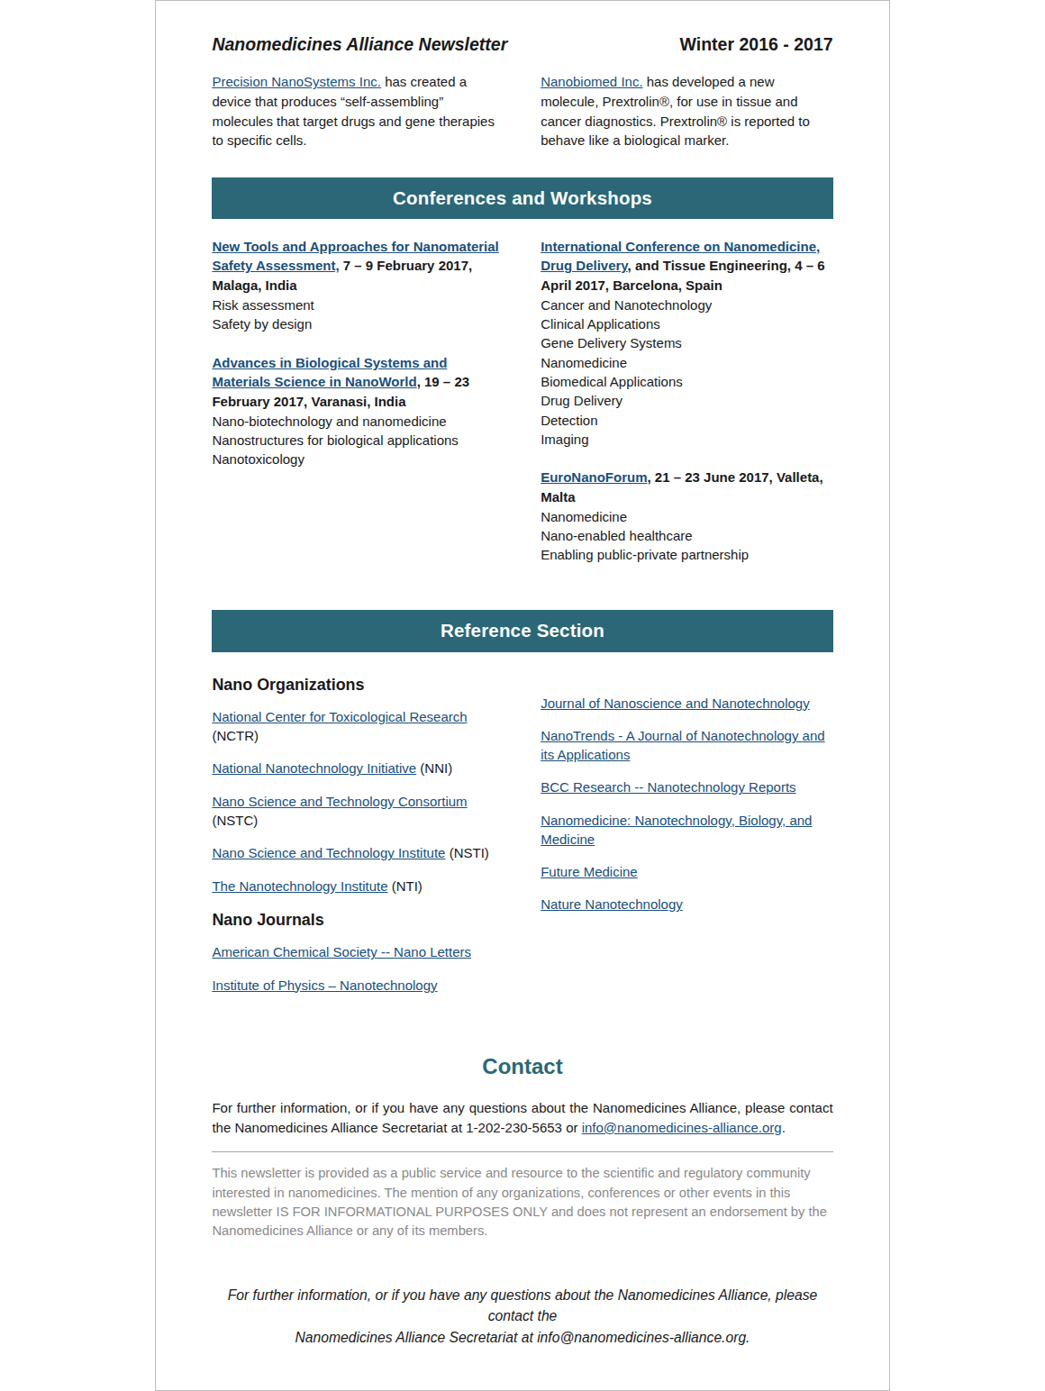Nanomedicines Alliance Newsletter
Winter 2016 - 2017
Precision NanoSystems Inc. has created a device that produces “self-assembling” molecules that target drugs and gene therapies to specific cells.
Nanobiomed Inc. has developed a new molecule, Prextrolin®, for use in tissue and cancer diagnostics. Prextrolin® is reported to behave like a biological marker.
Conferences and Workshops
New Tools and Approaches for Nanomaterial Safety Assessment, 7 – 9 February 2017, Malaga, India
Risk assessment
Safety by design
Advances in Biological Systems and Materials Science in NanoWorld, 19 – 23 February 2017, Varanasi, India
Nano-biotechnology and nanomedicine
Nanostructures for biological applications
Nanotoxicology
International Conference on Nanomedicine, Drug Delivery, and Tissue Engineering, 4 – 6 April 2017, Barcelona, Spain
Cancer and Nanotechnology
Clinical Applications
Gene Delivery Systems
Nanomedicine
Biomedical Applications
Drug Delivery
Detection
Imaging
EuroNanoForum, 21 – 23 June 2017, Valleta, Malta
Nanomedicine
Nano-enabled healthcare
Enabling public-private partnership
Reference Section
Nano Organizations
National Center for Toxicological Research (NCTR)
National Nanotechnology Initiative (NNI)
Nano Science and Technology Consortium (NSTC)
Nano Science and Technology Institute (NSTI)
The Nanotechnology Institute (NTI)
Nano Journals
American Chemical Society -- Nano Letters
Institute of Physics – Nanotechnology
Journal of Nanoscience and Nanotechnology
NanoTrends - A Journal of Nanotechnology and its Applications
BCC Research -- Nanotechnology Reports
Nanomedicine: Nanotechnology, Biology, and Medicine
Future Medicine
Nature Nanotechnology
Contact
For further information, or if you have any questions about the Nanomedicines Alliance, please contact the Nanomedicines Alliance Secretariat at 1-202-230-5653 or info@nanomedicines-alliance.org.
This newsletter is provided as a public service and resource to the scientific and regulatory community interested in nanomedicines. The mention of any organizations, conferences or other events in this newsletter IS FOR INFORMATIONAL PURPOSES ONLY and does not represent an endorsement by the Nanomedicines Alliance or any of its members.
For further information, or if you have any questions about the Nanomedicines Alliance, please contact the
Nanomedicines Alliance Secretariat at info@nanomedicines-alliance.org.